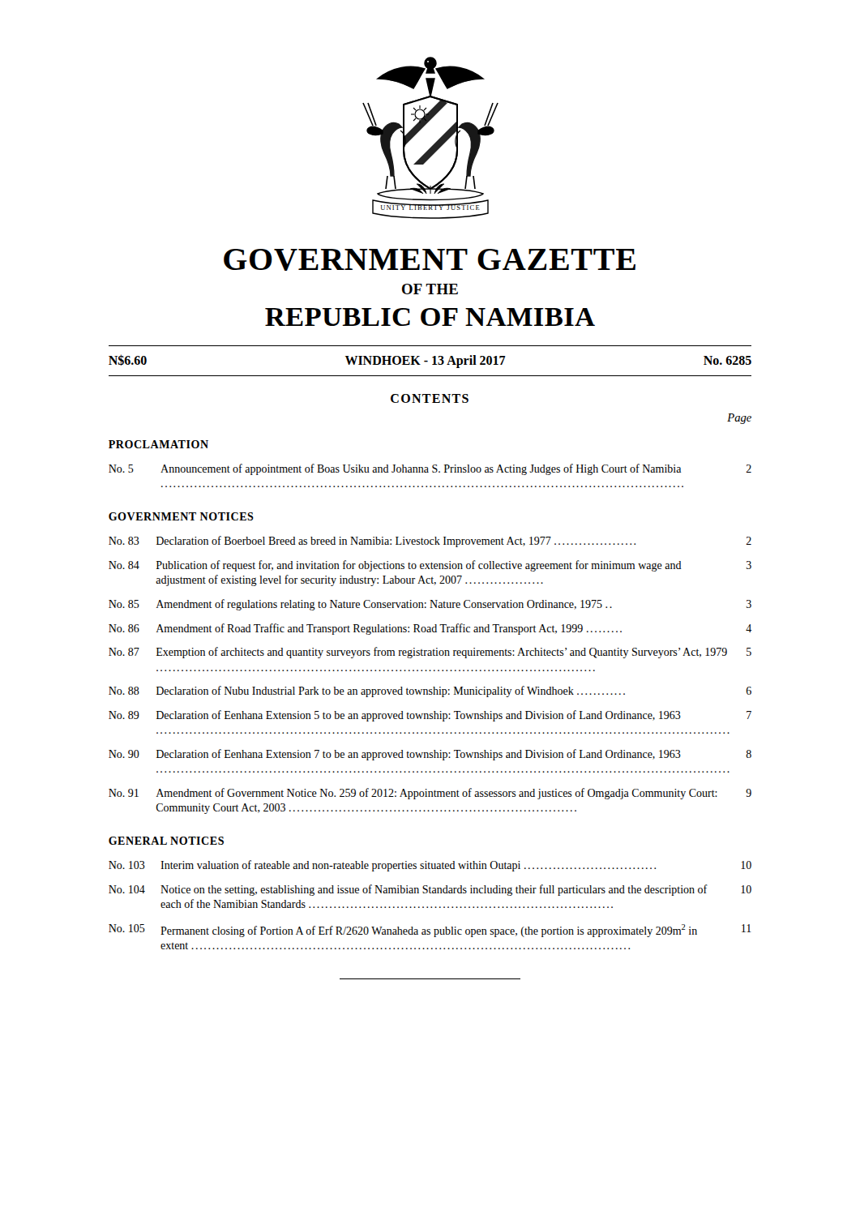UNITY LIBERTY JUSTICE
GOVERNMENT GAZETTE
OF THE
REPUBLIC OF NAMIBIA
N$6.60 WINDHOEK - 13 April 2017 No. 6285
CONTENTS
Page
PROCLAMATION
| No. 5 | Announcement of appointment of Boas Usiku and Johanna S. Prinsloo as Acting Judges of High Court of Namibia ............................................................................................................................. | 2 |
GOVERNMENT NOTICES
| No. 83 | Declaration of Boerboel Breed as breed in Namibia: Livestock Improvement Act, 1977 .................... | 2 |
| No. 84 | Publication of request for, and invitation for objections to extension of collective agreement for minimum wage and adjustment of existing level for security industry: Labour Act, 2007 ................... | 3 |
| No. 85 | Amendment of regulations relating to Nature Conservation: Nature Conservation Ordinance, 1975 .. | 3 |
| No. 86 | Amendment of Road Traffic and Transport Regulations: Road Traffic and Transport Act, 1999 ......... | 4 |
| No. 87 | Exemption of architects and quantity surveyors from registration requirements: Architects’ and Quantity Surveyors’ Act, 1979 ......................................................................................................... | 5 |
| No. 88 | Declaration of Nubu Industrial Park to be an approved township: Municipality of Windhoek ............ | 6 |
| No. 89 | Declaration of Eenhana Extension 5 to be an approved township: Townships and Division of Land Ordinance, 1963 ......................................................................................................................................... | 7 |
| No. 90 | Declaration of Eenhana Extension 7 to be an approved township: Townships and Division of Land Ordinance, 1963 ......................................................................................................................................... | 8 |
| No. 91 | Amendment of Government Notice No. 259 of 2012: Appointment of assessors and justices of Omgadja Community Court: Community Court Act, 2003 ..................................................................... | 9 |
GENERAL NOTICES
| No. 103 | Interim valuation of rateable and non-rateable properties situated within Outapi ................................ | 10 |
| No. 104 | Notice on the setting, establishing and issue of Namibian Standards including their full particulars and the description of each of the Namibian Standards ......................................................................... | 10 |
| No. 105 | Permanent closing of Portion A of Erf R/2620 Wanaheda as public open space, (the portion is approximately 209m 2 in extent ......................................................................................................... | 11 |